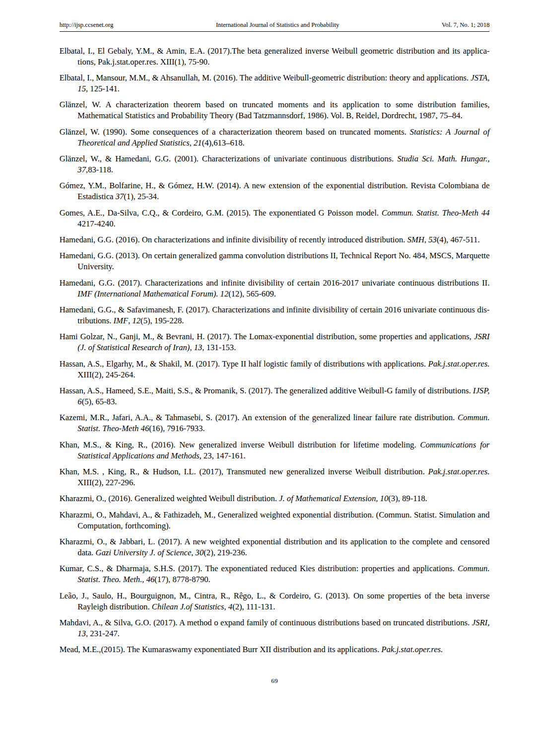http://ijsp.ccsenet.org International Journal of Statistics and Probability Vol. 7, No. 1; 2018
Elbatal, I., El Gebaly, Y.M., & Amin, E.A. (2017).The beta generalized inverse Weibull geometric distribution and its applications, Pak.j.stat.oper.res. XIII(1), 75-90.
Elbatal, I., Mansour, M.M., & Ahsanullah, M. (2016). The additive Weibull-geometric distribution: theory and applications. JSTA, 15, 125-141.
Glänzel, W. A characterization theorem based on truncated moments and its application to some distribution families, Mathematical Statistics and Probability Theory (Bad Tatzmannsdorf, 1986). Vol. B, Reidel, Dordrecht, 1987, 75–84.
Glänzel, W. (1990). Some consequences of a characterization theorem based on truncated moments. Statistics: A Journal of Theoretical and Applied Statistics, 21(4),613–618.
Glänzel, W., & Hamedani, G.G. (2001). Characterizations of univariate continuous distributions. Studia Sci. Math. Hungar., 37,83-118.
Gómez, Y.M., Bolfarine, H., & Gómez, H.W. (2014). A new extension of the exponential distribution. Revista Colombiana de Estadistica 37(1), 25-34.
Gomes, A.E., Da-Silva, C.Q., & Cordeiro, G.M. (2015). The exponentiated G Poisson model. Commun. Statist. Theo-Meth 44 4217-4240.
Hamedani, G.G. (2016). On characterizations and infinite divisibility of recently introduced distribution. SMH, 53(4), 467-511.
Hamedani, G.G. (2013). On certain generalized gamma convolution distributions II, Technical Report No. 484, MSCS, Marquette University.
Hamedani, G.G. (2017). Characterizations and infinite divisibility of certain 2016-2017 univariate continuous distributions II. IMF (International Mathematical Forum). 12(12), 565-609.
Hamedani, G.G., & Safavimanesh, F. (2017). Characterizations and infinite divisibility of certain 2016 univariate continuous distributions. IMF, 12(5), 195-228.
Hami Golzar, N., Ganji, M., & Bevrani, H. (2017). The Lomax-exponential distribution, some properties and applications, JSRI (J. of Statistical Research of Iran), 13, 131-153.
Hassan, A.S., Elgarhy, M., & Shakil, M. (2017). Type II half logistic family of distributions with applications. Pak.j.stat.oper.res. XIII(2), 245-264.
Hassan, A.S., Hameed, S.E., Maiti, S.S., & Promanik, S. (2017). The generalized additive Weibull-G family of distributions. IJSP, 6(5), 65-83.
Kazemi, M.R., Jafari, A.A., & Tahmasebi, S. (2017). An extension of the generalized linear failure rate distribution. Commun. Statist. Theo-Meth 46(16), 7916-7933.
Khan, M.S., & King, R., (2016). New generalized inverse Weibull distribution for lifetime modeling. Communications for Statistical Applications and Methods, 23, 147-161.
Khan, M.S. , King, R., & Hudson, I.L. (2017), Transmuted new generalized inverse Weibull distribution. Pak.j.stat.oper.res. XIII(2), 227-296.
Kharazmi, O., (2016). Generalized weighted Weibull distribution. J. of Mathematical Extension, 10(3), 89-118.
Kharazmi, O., Mahdavi, A., & Fathizadeh, M., Generalized weighted exponential distribution. (Commun. Statist. Simulation and Computation, forthcoming).
Kharazmi, O., & Jabbari, L. (2017). A new weighted exponential distribution and its application to the complete and censored data. Gazi University J. of Science, 30(2), 219-236.
Kumar, C.S., & Dharmaja, S.H.S. (2017). The exponentiated reduced Kies distribution: properties and applications. Commun. Statist. Theo. Meth., 46(17), 8778-8790.
Leão, J., Saulo, H., Bourguignon, M., Cintra, R., Rêgo, L., & Cordeiro, G. (2013). On some properties of the beta inverse Rayleigh distribution. Chilean J.of Statistics, 4(2), 111-131.
Mahdavi, A., & Silva, G.O. (2017). A method o expand family of continuous distributions based on truncated distributions. JSRI, 13, 231-247.
Mead, M.E.,(2015). The Kumaraswamy exponentiated Burr XII distribution and its applications. Pak.j.stat.oper.res.
69